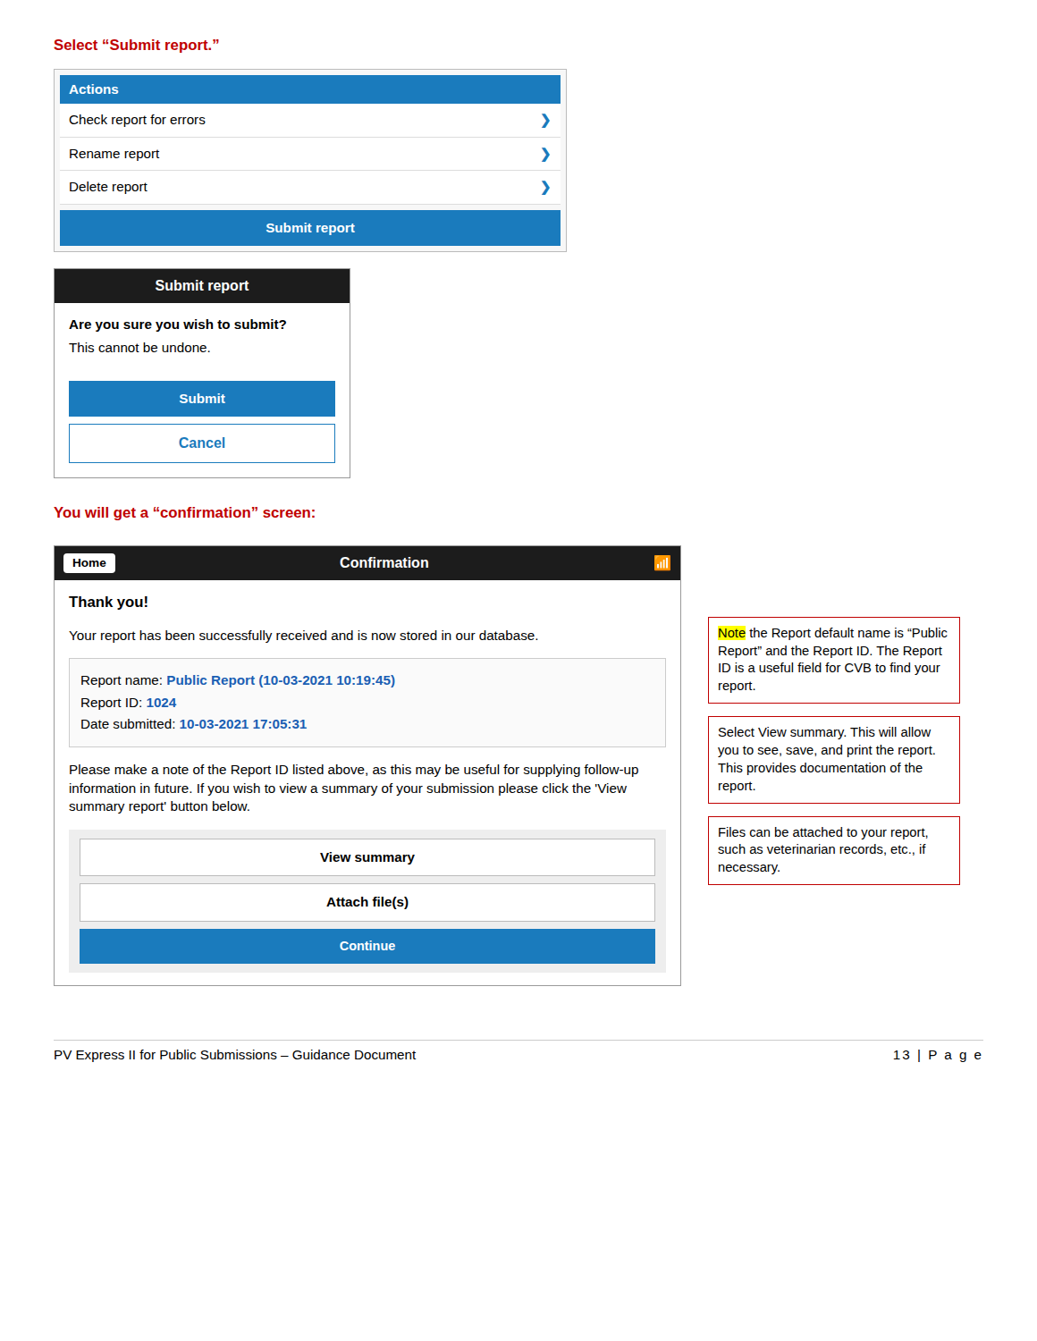Select “Submit report.”
Actions
Check report for errors❯
Rename report❯
Delete report❯
Submit report
Submit report
Are you sure you wish to submit?
This cannot be undone.
Submit
Cancel
You will get a “confirmation” screen:
Home Confirmation 📶
Thank you!
Your report has been successfully received and is now stored in our database.
Report name: Public Report (10-03-2021 10:19:45)
Report ID: 1024
Date submitted: 10-03-2021 17:05:31
Please make a note of the Report ID listed above, as this may be useful for supplying follow-up information in future. If you wish to view a summary of your submission please click the 'View summary report' button below.
View summary
Attach file(s)
Continue
Note the Report default name is “Public Report” and the Report ID. The Report ID is a useful field for CVB to find your report.
Select View summary. This will allow you to see, save, and print the report. This provides documentation of the report.
Files can be attached to your report, such as veterinarian records, etc., if necessary.
PV Express II for Public Submissions – Guidance Document 13 | P a g e